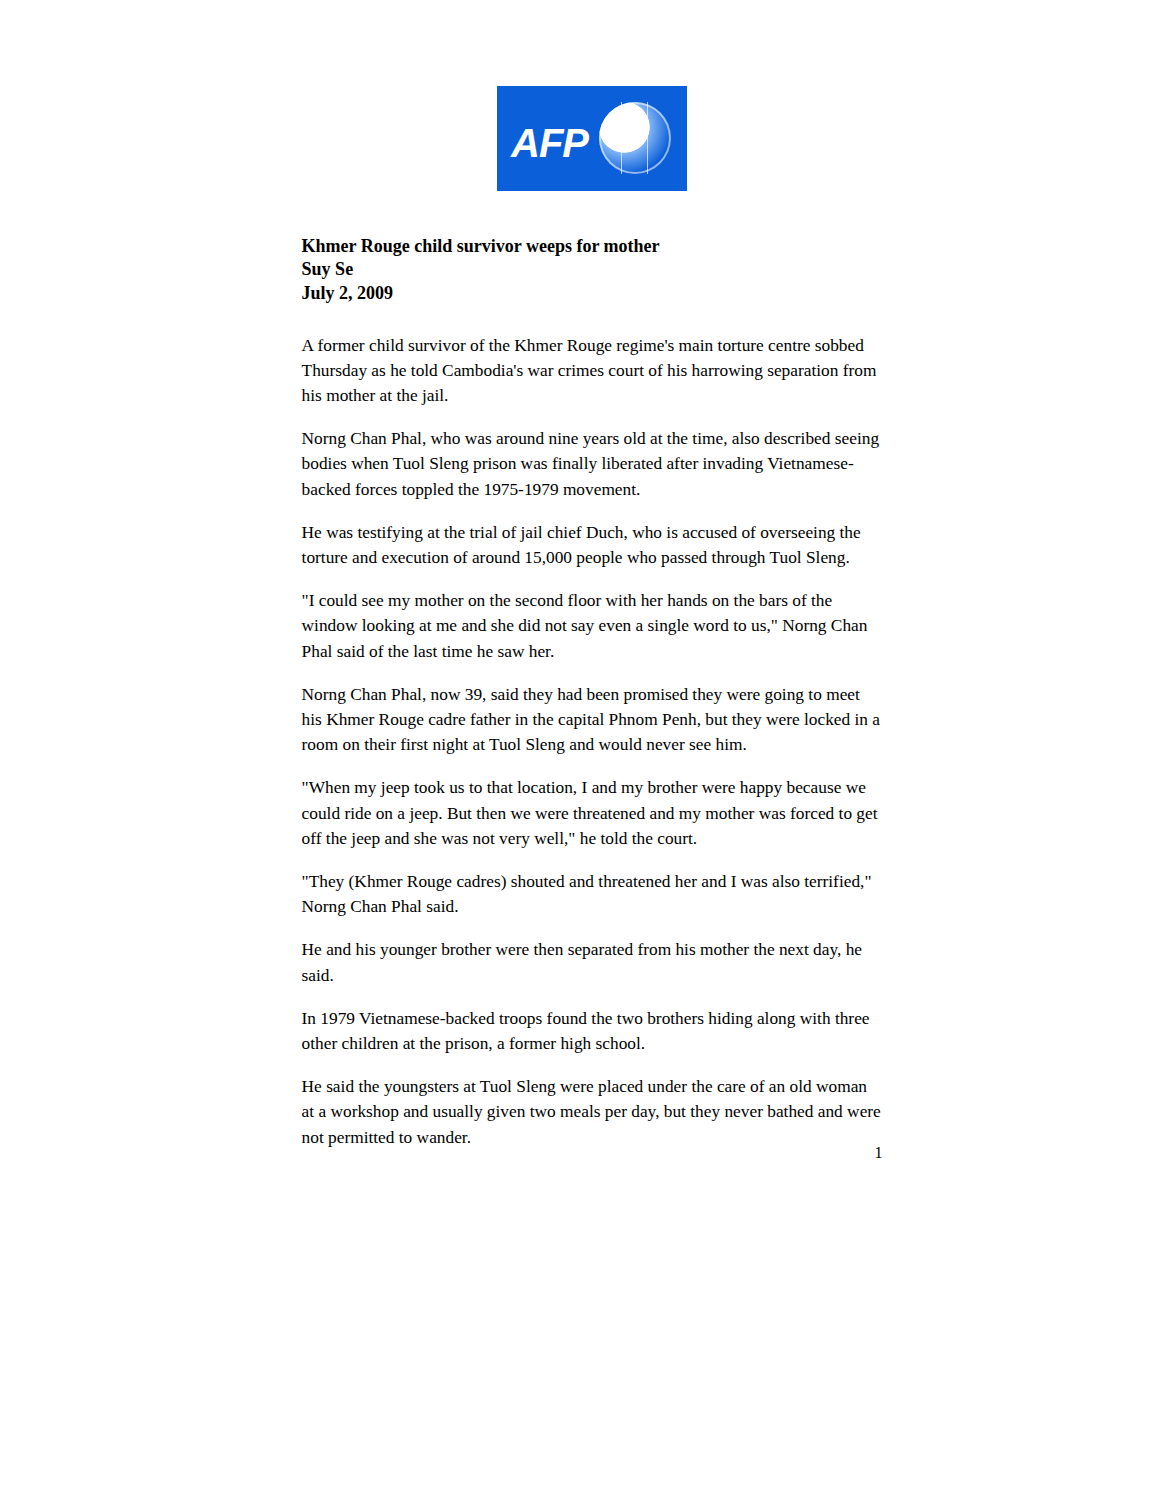AFP
Khmer Rouge child survivor weeps for mother
Suy Se
July 2, 2009
A former child survivor of the Khmer Rouge regime's main torture centre sobbed Thursday as he told Cambodia's war crimes court of his harrowing separation from his mother at the jail.
Norng Chan Phal, who was around nine years old at the time, also described seeing bodies when Tuol Sleng prison was finally liberated after invading Vietnamese-backed forces toppled the 1975-1979 movement.
He was testifying at the trial of jail chief Duch, who is accused of overseeing the torture and execution of around 15,000 people who passed through Tuol Sleng.
"I could see my mother on the second floor with her hands on the bars of the window looking at me and she did not say even a single word to us," Norng Chan Phal said of the last time he saw her.
Norng Chan Phal, now 39, said they had been promised they were going to meet his Khmer Rouge cadre father in the capital Phnom Penh, but they were locked in a room on their first night at Tuol Sleng and would never see him.
"When my jeep took us to that location, I and my brother were happy because we could ride on a jeep. But then we were threatened and my mother was forced to get off the jeep and she was not very well," he told the court.
"They (Khmer Rouge cadres) shouted and threatened her and I was also terrified," Norng Chan Phal said.
He and his younger brother were then separated from his mother the next day, he said.
In 1979 Vietnamese-backed troops found the two brothers hiding along with three other children at the prison, a former high school.
He said the youngsters at Tuol Sleng were placed under the care of an old woman at a workshop and usually given two meals per day, but they never bathed and were not permitted to wander.
1